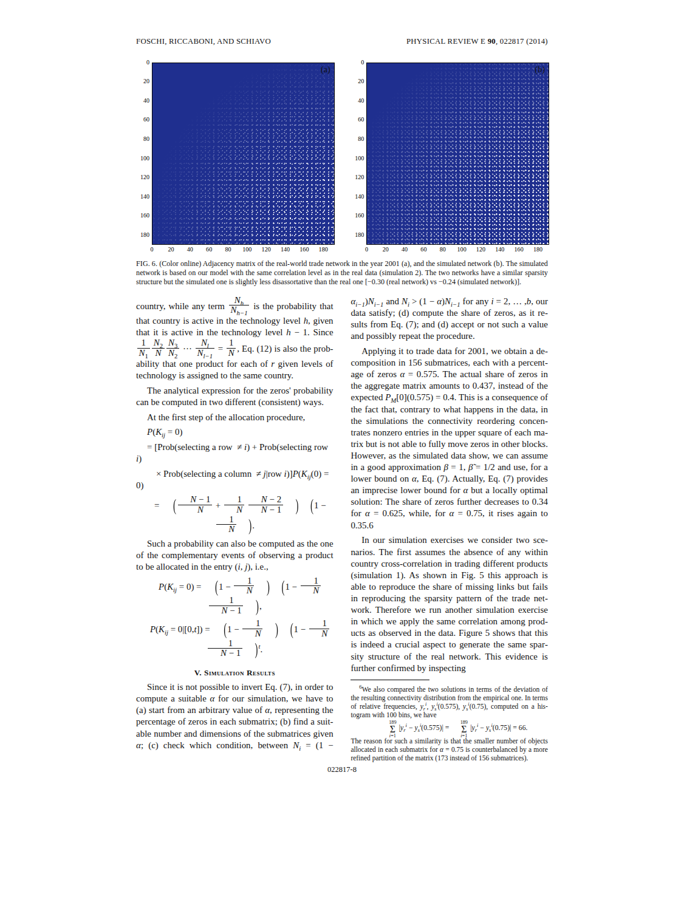FOSCHI, RICCABONI, AND SCHIAVO
PHYSICAL REVIEW E 90, 022817 (2014)
0 20 40 60 80 100 120 140 160 180
(a)
0 20 40 60 80 100 120 140 160 180
0 20 40 60 80 100 120 140 160 180
(b)
0 20 40 60 80 100 120 140 160 180
FIG. 6. (Color online) Adjacency matrix of the real-world trade network in the year 2001 (a), and the simulated network (b). The simulated network is based on our model with the same correlation level as in the real data (simulation 2). The two networks have a similar sparsity structure but the simulated one is slightly less disassortative than the real one [−0.30 (real network) vs −0.24 (simulated network)].
country, while any term Nh Nh−1 is the probability that that country is active in the technology level h, given that it is active in the technology level h − 1. Since 1 N1 N2 N N3 N2 ··· Nl Nl−1 = 1 N, Eq. (12) is also the probability that one product for each of r given levels of technology is assigned to the same country.
The analytical expression for the zeros' probability can be computed in two different (consistent) ways.
At the first step of the allocation procedure,
P(Kij = 0)
= [Prob(selecting a row ≠ i) + Prob(selecting row i)
× Prob(selecting a column ≠ j|row i)]P(Kij(0) = 0)
= (N − 1 N + 1 N N − 2 N − 1)(1 − 1 N).
Such a probability can also be computed as the one of the complementary events of observing a product to be allocated in the entry (i, j), i.e.,
P(Kij = 0) = (1 − 1 N)(1 − 1 N 1 N − 1),
P(Kij = 0|[0,t]) = (1 − 1 N)(1 − 1 N 1 N − 1)t.
V. Simulation Results
Since it is not possible to invert Eq. (7), in order to compute a suitable α for our simulation, we have to (a) start from an arbitrary value of α, representing the percentage of zeros in each submatrix; (b) find a suitable number and dimensions of the submatrices given α; (c) check which condition, between Ni = (1 − αi−1)Ni−1 and Ni > (1 − α)Ni−1 for any i = 2, … ,b, our data satisfy; (d) compute the share of zeros, as it results from Eq. (7); and (d) accept or not such a value and possibly repeat the procedure.
Applying it to trade data for 2001, we obtain a decomposition in 156 submatrices, each with a percentage of zeros α = 0.575. The actual share of zeros in the aggregate matrix amounts to 0.437, instead of the expected PM[0](0.575) = 0.4. This is a consequence of the fact that, contrary to what happens in the data, in the simulations the connectivity reordering concentrates nonzero entries in the upper square of each matrix but is not able to fully move zeros in other blocks. However, as the simulated data show, we can assume in a good approximation β = 1, β̃ = 1/2 and use, for a lower bound on α, Eq. (7). Actually, Eq. (7) provides an imprecise lower bound for α but a locally optimal solution: The share of zeros further decreases to 0.34 for α = 0.625, while, for α = 0.75, it rises again to 0.35.6
In our simulation exercises we consider two scenarios. The first assumes the absence of any within country cross-correlation in trading different products (simulation 1). As shown in Fig. 5 this approach is able to reproduce the share of missing links but fails in reproducing the sparsity pattern of the trade network. Therefore we run another simulation exercise in which we apply the same correlation among products as observed in the data. Figure 5 shows that this is indeed a crucial aspect to generate the same sparsity structure of the real network. This evidence is further confirmed by inspecting
6 We also compared the two solutions in terms of the deviation of the resulting connectivity distribution from the empirical one. In terms of relative frequencies, yri, ysi(0.575), ysi(0.75), computed on a histogram with 100 bins, we have
Σ189 i=1 |yri − ysi(0.575)| = Σ189 i=1 |yri − ysi(0.75)| = 66.
The reason for such a similarity is that the smaller number of objects allocated in each submatrix for α = 0.75 is counterbalanced by a more refined partition of the matrix (173 instead of 156 submatrices).
022817-8